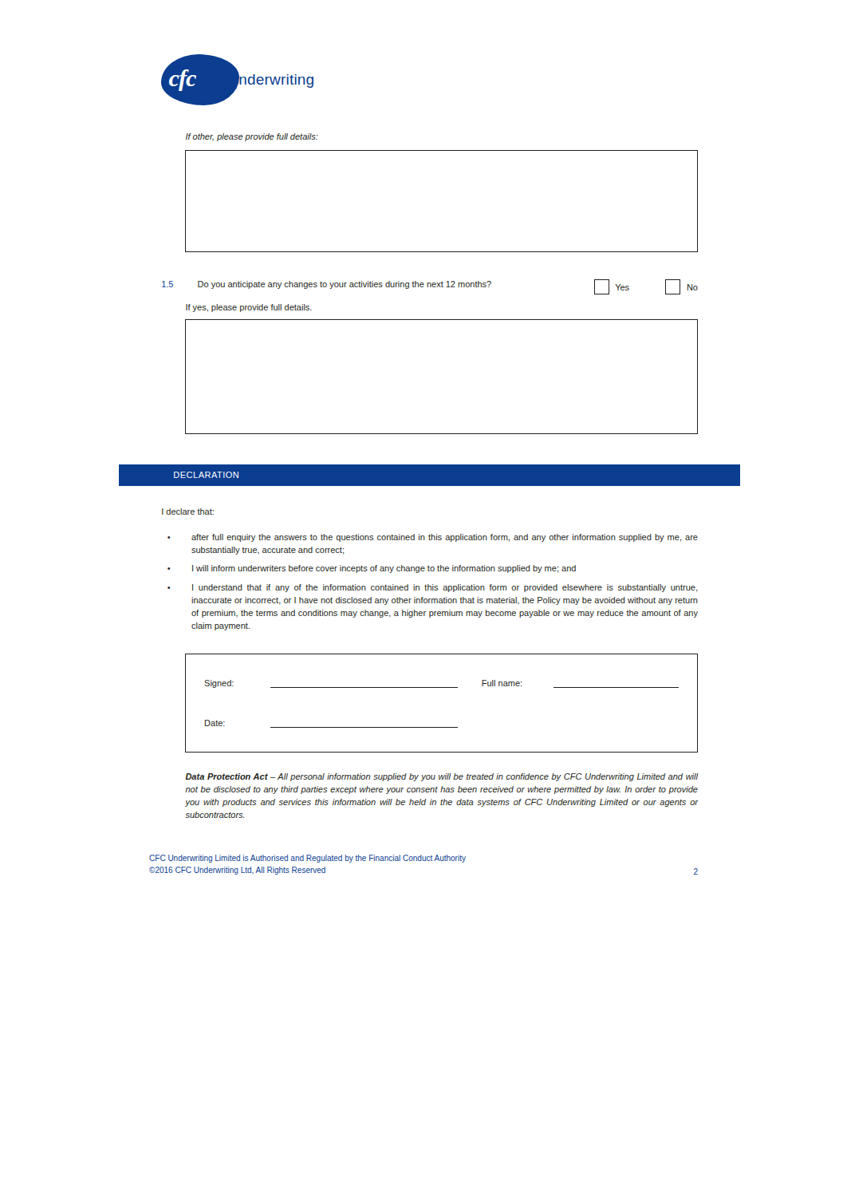cfc
Underwriting
If other, please provide full details:
1.5
Do you anticipate any changes to your activities during the next 12 months?
Yes No
If yes, please provide full details.
DECLARATION
I declare that:
after full enquiry the answers to the questions contained in this application form, and any other information supplied by me, are substantially true, accurate and correct;
I will inform underwriters before cover incepts of any change to the information supplied by me; and
I understand that if any of the information contained in this application form or provided elsewhere is substantially untrue, inaccurate or incorrect, or I have not disclosed any other information that is material, the Policy may be avoided without any return of premium, the terms and conditions may change, a higher premium may become payable or we may reduce the amount of any claim payment.
Signed:
Full name:
Date:
Data Protection Act – All personal information supplied by you will be treated in confidence by CFC Underwriting Limited and will not be disclosed to any third parties except where your consent has been received or where permitted by law. In order to provide you with products and services this information will be held in the data systems of CFC Underwriting Limited or our agents or subcontractors.
CFC Underwriting Limited is Authorised and Regulated by the Financial Conduct Authority
©2016 CFC Underwriting Ltd, All Rights Reserved
2